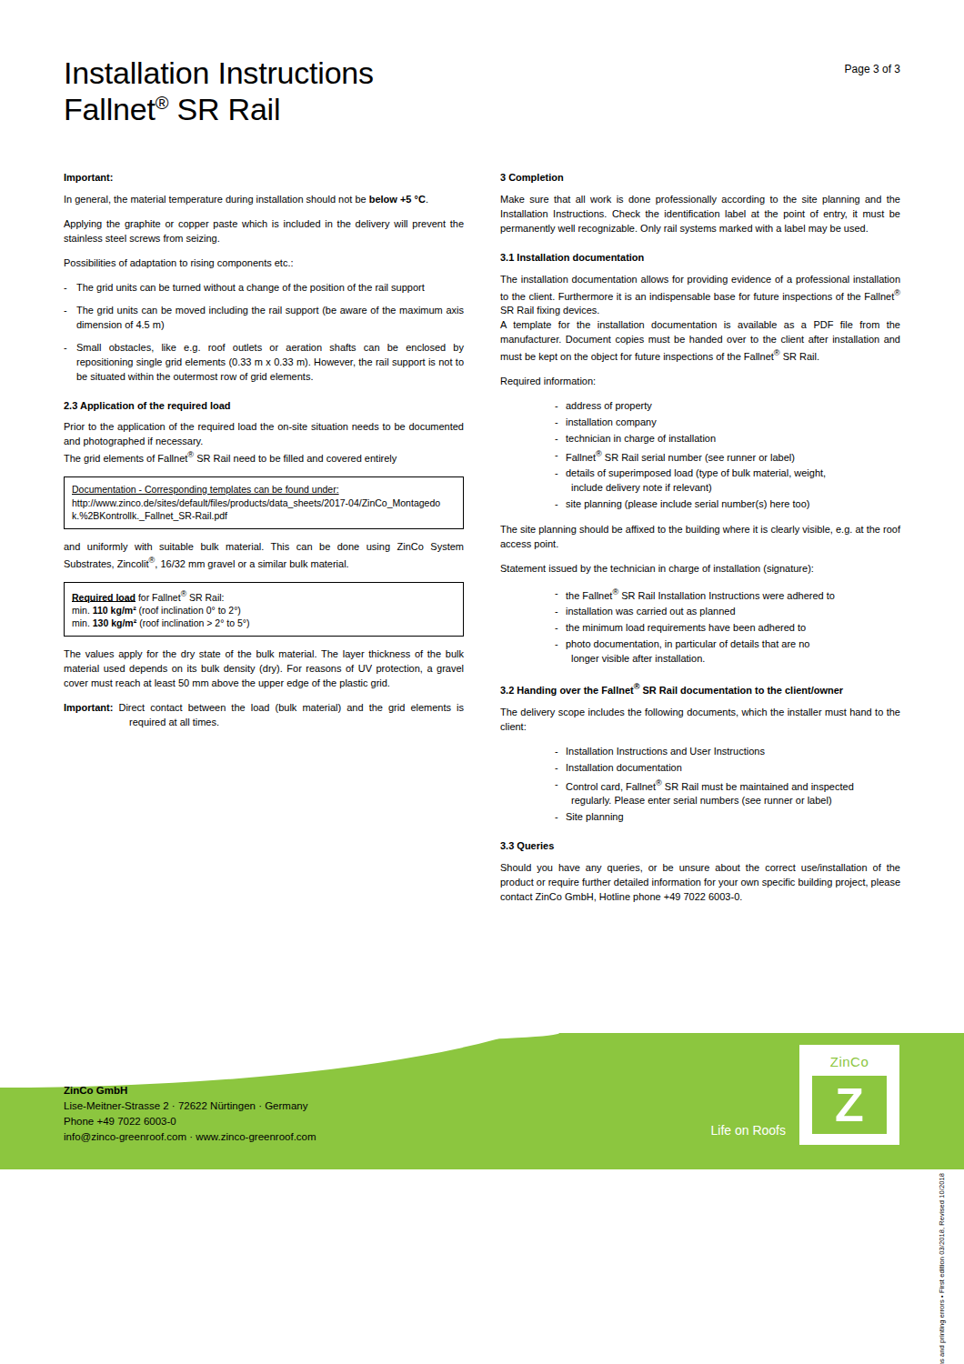Page 3 of 3
Installation Instructions
Fallnet® SR Rail
Important:
In general, the material temperature during installation should not be below +5 °C.
Applying the graphite or copper paste which is included in the delivery will prevent the stainless steel screws from seizing.
Possibilities of adaptation to rising components etc.:
The grid units can be turned without a change of the position of the rail support
The grid units can be moved including the rail support (be aware of the maximum axis dimension of 4.5 m)
Small obstacles, like e.g. roof outlets or aeration shafts can be enclosed by repositioning single grid elements (0.33 m x 0.33 m). However, the rail support is not to be situated within the outermost row of grid elements.
2.3 Application of the required load
Prior to the application of the required load the on-site situation needs to be documented and photographed if necessary.
The grid elements of Fallnet® SR Rail need to be filled and covered entirely
Documentation - Corresponding templates can be found under:
http://www.zinco.de/sites/default/files/products/data_sheets/2017-04/ZinCo_Montagedok.%2BKontrollk._Fallnet_SR-Rail.pdf
and uniformly with suitable bulk material. This can be done using ZinCo System Substrates, Zincolit®, 16/32 mm gravel or a similar bulk material.
Required load for Fallnet® SR Rail:
min. 110 kg/m² (roof inclination 0° to 2°)
min. 130 kg/m² (roof inclination > 2° to 5°)
The values apply for the dry state of the bulk material. The layer thickness of the bulk material used depends on its bulk density (dry). For reasons of UV protection, a gravel cover must reach at least 50 mm above the upper edge of the plastic grid.
Important: Direct contact between the load (bulk material) and the grid elements is required at all times.
3 Completion
Make sure that all work is done professionally according to the site planning and the Installation Instructions. Check the identification label at the point of entry, it must be permanently well recognizable. Only rail systems marked with a label may be used.
3.1 Installation documentation
The installation documentation allows for providing evidence of a professional installation to the client. Furthermore it is an indispensable base for future inspections of the Fallnet® SR Rail fixing devices.
A template for the installation documentation is available as a PDF file from the manufacturer. Document copies must be handed over to the client after installation and must be kept on the object for future inspections of the Fallnet® SR Rail.
Required information:
address of property
installation company
technician in charge of installation
Fallnet® SR Rail serial number (see runner or label)
details of superimposed load (type of bulk material, weight,include delivery note if relevant)
site planning (please include serial number(s) here too)
The site planning should be affixed to the building where it is clearly visible, e.g. at the roof access point.
Statement issued by the technician in charge of installation (signature):
the Fallnet® SR Rail Installation Instructions were adhered to
installation was carried out as planned
the minimum load requirements have been adhered to
photo documentation, in particular of details that are nolonger visible after installation.
3.2 Handing over the Fallnet® SR Rail documentation to the client/owner
The delivery scope includes the following documents, which the installer must hand to the client:
Installation Instructions and User Instructions
Installation documentation
Control card, Fallnet® SR Rail must be maintained and inspectedregularly. Please enter serial numbers (see runner or label)
Site planning
3.3 Queries
Should you have any queries, or be unsure about the correct use/installation of the product or require further detailed information for your own specific building project, please contact ZinCo GmbH, Hotline phone +49 7022 6003-0.
Subject to technical alterations and printing errors • First edition 03/2018, Revised 10/2018
ZinCo GmbH
Lise-Meitner-Strasse 2 · 72622 Nürtingen · Germany
Phone +49 7022 6003-0
info@zinco-greenroof.com · www.zinco-greenroof.com
Life on Roofs
ZinCo
Z